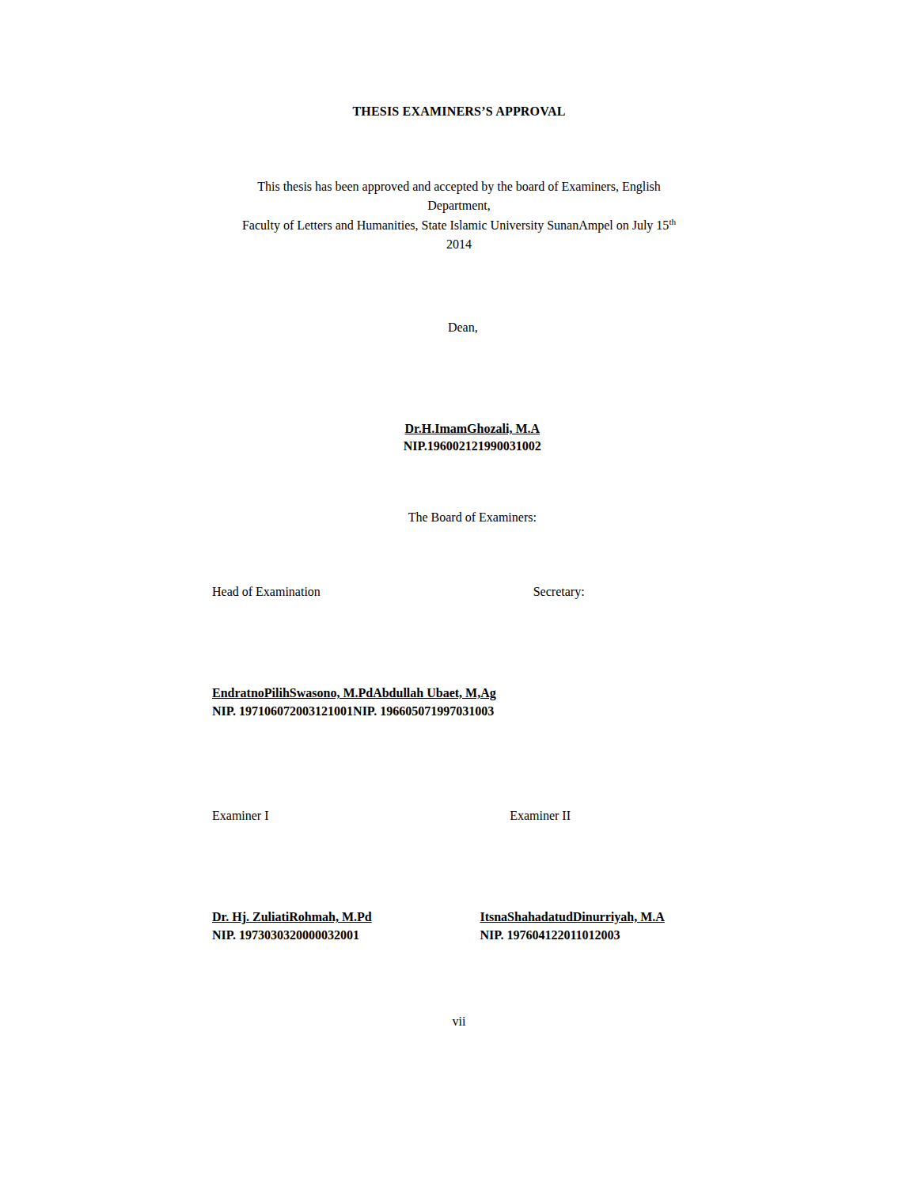THESIS EXAMINERS’S APPROVAL
This thesis has been approved and accepted by the board of Examiners, English Department,
Faculty of Letters and Humanities, State Islamic University SunanAmpel on July 15th 2014
Dean,
Dr.H.ImamGhozali, M.A NIP.196002121990031002
The Board of Examiners:
Head of Examination
Secretary:
EndratnoPilihSwasono, M.PdAbdullah Ubaet, M,Ag
NIP. 197106072003121001NIP. 196605071997031003
Examiner I
Examiner II
Dr. Hj. ZuliatiRohmah, M.Pd NIP. 1973030320000032001
ItsnaShahadatudDinurriyah, M.A NIP. 197604122011012003
vii